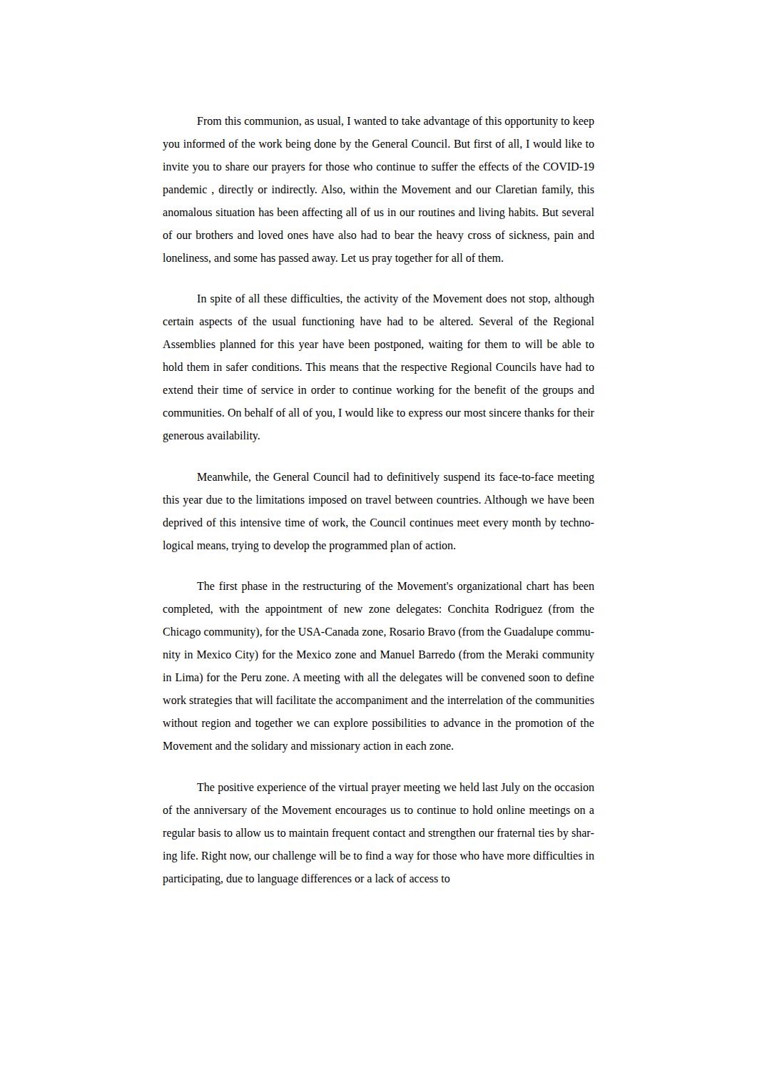From this communion, as usual, I wanted to take advantage of this opportunity to keep you informed of the work being done by the General Council. But first of all, I would like to invite you to share our prayers for those who continue to suffer the effects of the COVID-19 pandemic , directly or indirectly. Also, within the Movement and our Claretian family, this anomalous situation has been affecting all of us in our routines and living habits. But several of our brothers and loved ones have also had to bear the heavy cross of sickness, pain and loneliness, and some has passed away. Let us pray together for all of them.
In spite of all these difficulties, the activity of the Movement does not stop, although certain aspects of the usual functioning have had to be altered. Several of the Regional Assemblies planned for this year have been postponed, waiting for them to will be able to hold them in safer conditions. This means that the respective Regional Councils have had to extend their time of service in order to continue working for the benefit of the groups and communities. On behalf of all of you, I would like to express our most sincere thanks for their generous availability.
Meanwhile, the General Council had to definitively suspend its face-to-face meeting this year due to the limitations imposed on travel between countries. Although we have been deprived of this intensive time of work, the Council continues meet every month by technological means, trying to develop the programmed plan of action.
The first phase in the restructuring of the Movement's organizational chart has been completed, with the appointment of new zone delegates: Conchita Rodriguez (from the Chicago community), for the USA-Canada zone, Rosario Bravo (from the Guadalupe community in Mexico City) for the Mexico zone and Manuel Barredo (from the Meraki community in Lima) for the Peru zone. A meeting with all the delegates will be convened soon to define work strategies that will facilitate the accompaniment and the interrelation of the communities without region and together we can explore possibilities to advance in the promotion of the Movement and the solidary and missionary action in each zone.
The positive experience of the virtual prayer meeting we held last July on the occasion of the anniversary of the Movement encourages us to continue to hold online meetings on a regular basis to allow us to maintain frequent contact and strengthen our fraternal ties by sharing life. Right now, our challenge will be to find a way for those who have more difficulties in participating, due to language differences or a lack of access to